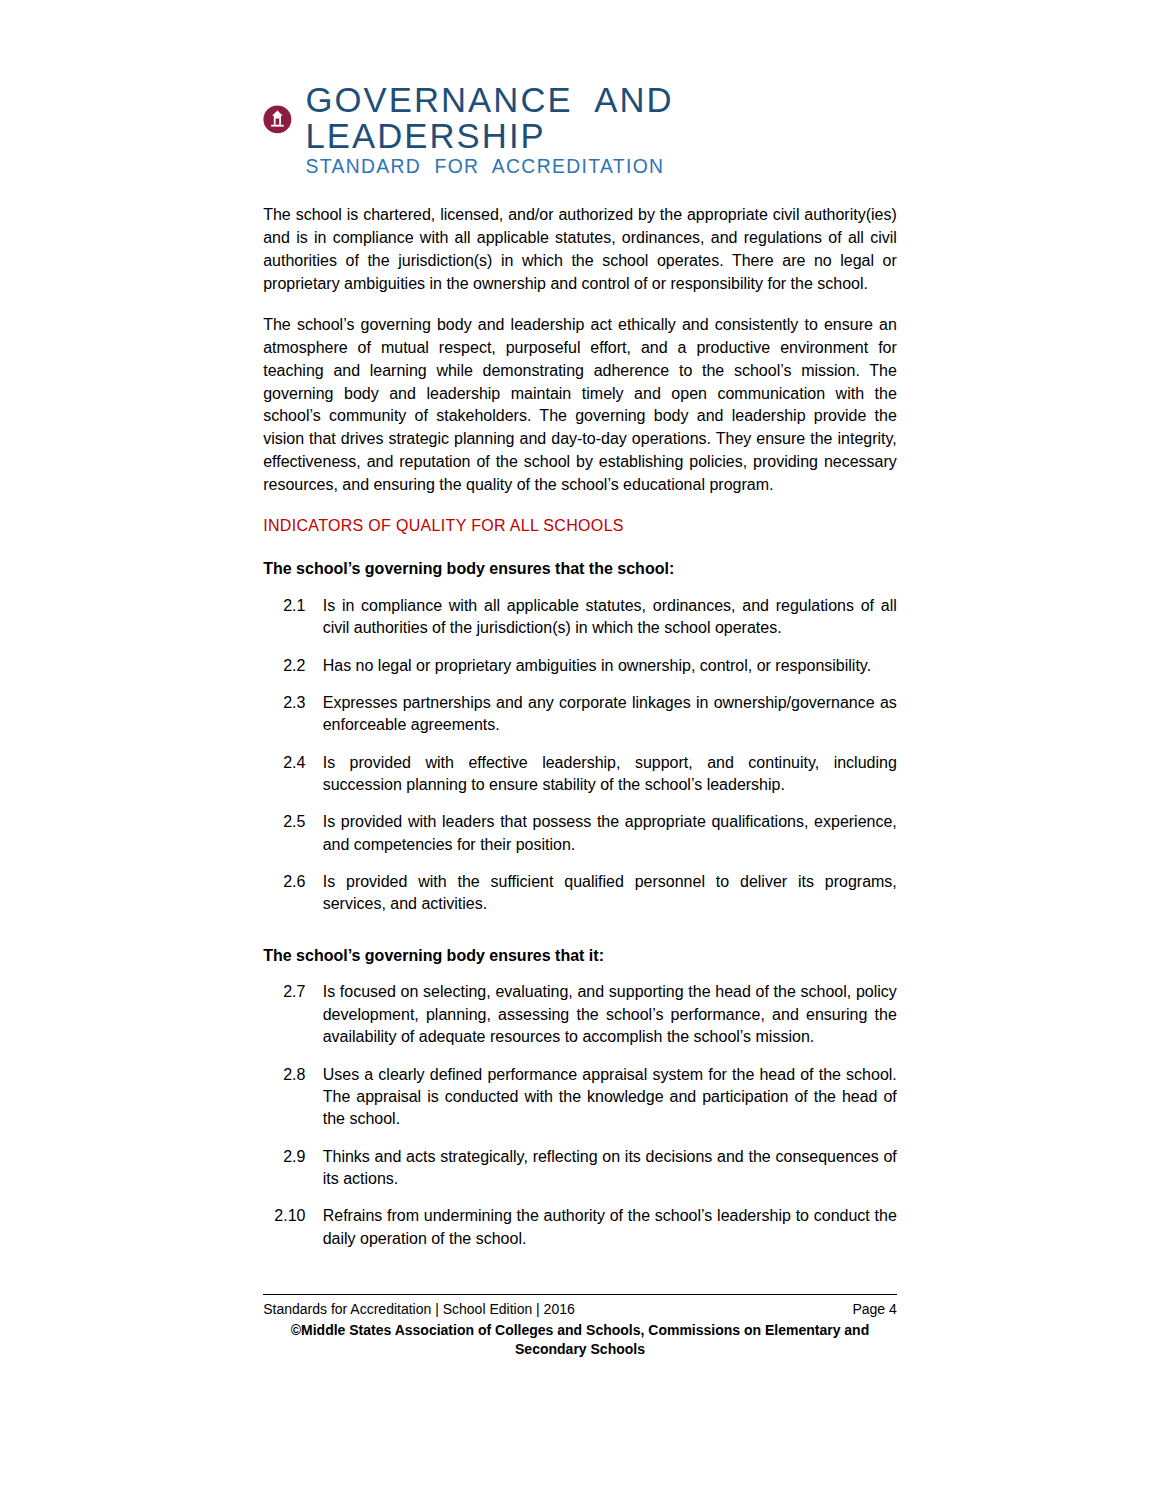GOVERNANCE AND LEADERSHIP
STANDARD FOR ACCREDITATION
The school is chartered, licensed, and/or authorized by the appropriate civil authority(ies) and is in compliance with all applicable statutes, ordinances, and regulations of all civil authorities of the jurisdiction(s) in which the school operates. There are no legal or proprietary ambiguities in the ownership and control of or responsibility for the school.
The school’s governing body and leadership act ethically and consistently to ensure an atmosphere of mutual respect, purposeful effort, and a productive environment for teaching and learning while demonstrating adherence to the school’s mission. The governing body and leadership maintain timely and open communication with the school’s community of stakeholders. The governing body and leadership provide the vision that drives strategic planning and day-to-day operations. They ensure the integrity, effectiveness, and reputation of the school by establishing policies, providing necessary resources, and ensuring the quality of the school’s educational program.
INDICATORS OF QUALITY FOR ALL SCHOOLS
The school’s governing body ensures that the school:
2.1 Is in compliance with all applicable statutes, ordinances, and regulations of all civil authorities of the jurisdiction(s) in which the school operates.
2.2 Has no legal or proprietary ambiguities in ownership, control, or responsibility.
2.3 Expresses partnerships and any corporate linkages in ownership/governance as enforceable agreements.
2.4 Is provided with effective leadership, support, and continuity, including succession planning to ensure stability of the school’s leadership.
2.5 Is provided with leaders that possess the appropriate qualifications, experience, and competencies for their position.
2.6 Is provided with the sufficient qualified personnel to deliver its programs, services, and activities.
The school’s governing body ensures that it:
2.7 Is focused on selecting, evaluating, and supporting the head of the school, policy development, planning, assessing the school’s performance, and ensuring the availability of adequate resources to accomplish the school’s mission.
2.8 Uses a clearly defined performance appraisal system for the head of the school. The appraisal is conducted with the knowledge and participation of the head of the school.
2.9 Thinks and acts strategically, reflecting on its decisions and the consequences of its actions.
2.10 Refrains from undermining the authority of the school’s leadership to conduct the daily operation of the school.
Standards for Accreditation | School Edition | 2016 Page 4
©Middle States Association of Colleges and Schools, Commissions on Elementary and Secondary Schools